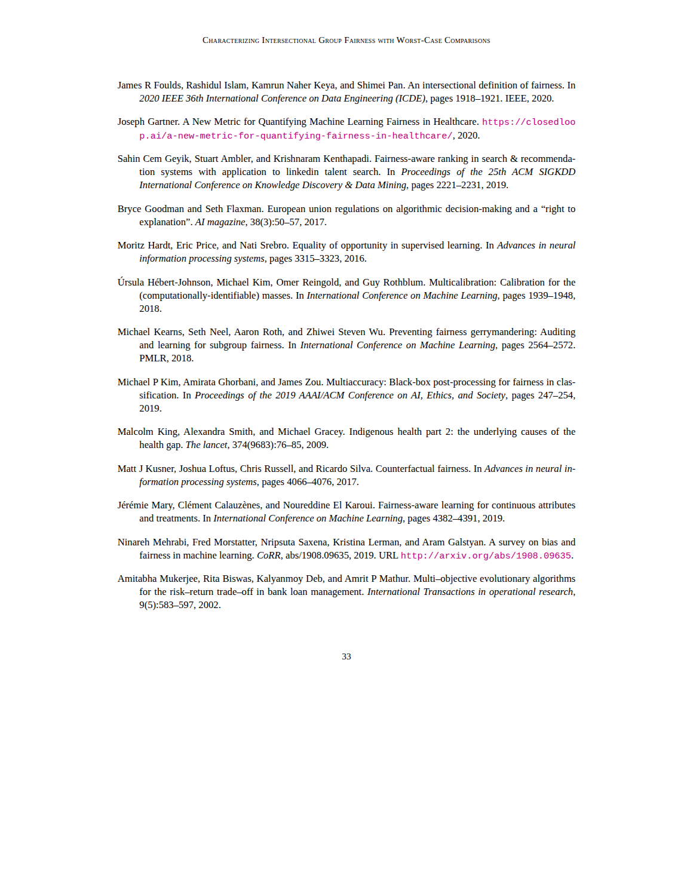Characterizing Intersectional Group Fairness with Worst-Case Comparisons
James R Foulds, Rashidul Islam, Kamrun Naher Keya, and Shimei Pan. An intersectional definition of fairness. In 2020 IEEE 36th International Conference on Data Engineering (ICDE), pages 1918–1921. IEEE, 2020.
Joseph Gartner. A New Metric for Quantifying Machine Learning Fairness in Healthcare. https://closedloop.ai/a-new-metric-for-quantifying-fairness-in-healthcare/, 2020.
Sahin Cem Geyik, Stuart Ambler, and Krishnaram Kenthapadi. Fairness-aware ranking in search & recommendation systems with application to linkedin talent search. In Proceedings of the 25th ACM SIGKDD International Conference on Knowledge Discovery & Data Mining, pages 2221–2231, 2019.
Bryce Goodman and Seth Flaxman. European union regulations on algorithmic decision-making and a “right to explanation”. AI magazine, 38(3):50–57, 2017.
Moritz Hardt, Eric Price, and Nati Srebro. Equality of opportunity in supervised learning. In Advances in neural information processing systems, pages 3315–3323, 2016.
Úrsula Hébert-Johnson, Michael Kim, Omer Reingold, and Guy Rothblum. Multicalibration: Calibration for the (computationally-identifiable) masses. In International Conference on Machine Learning, pages 1939–1948, 2018.
Michael Kearns, Seth Neel, Aaron Roth, and Zhiwei Steven Wu. Preventing fairness gerrymandering: Auditing and learning for subgroup fairness. In International Conference on Machine Learning, pages 2564–2572. PMLR, 2018.
Michael P Kim, Amirata Ghorbani, and James Zou. Multiaccuracy: Black-box post-processing for fairness in classification. In Proceedings of the 2019 AAAI/ACM Conference on AI, Ethics, and Society, pages 247–254, 2019.
Malcolm King, Alexandra Smith, and Michael Gracey. Indigenous health part 2: the underlying causes of the health gap. The lancet, 374(9683):76–85, 2009.
Matt J Kusner, Joshua Loftus, Chris Russell, and Ricardo Silva. Counterfactual fairness. In Advances in neural information processing systems, pages 4066–4076, 2017.
Jérémie Mary, Clément Calauzènes, and Noureddine El Karoui. Fairness-aware learning for continuous attributes and treatments. In International Conference on Machine Learning, pages 4382–4391, 2019.
Ninareh Mehrabi, Fred Morstatter, Nripsuta Saxena, Kristina Lerman, and Aram Galstyan. A survey on bias and fairness in machine learning. CoRR, abs/1908.09635, 2019. URL http://arxiv.org/abs/1908.09635.
Amitabha Mukerjee, Rita Biswas, Kalyanmoy Deb, and Amrit P Mathur. Multi–objective evolutionary algorithms for the risk–return trade–off in bank loan management. International Transactions in operational research, 9(5):583–597, 2002.
33